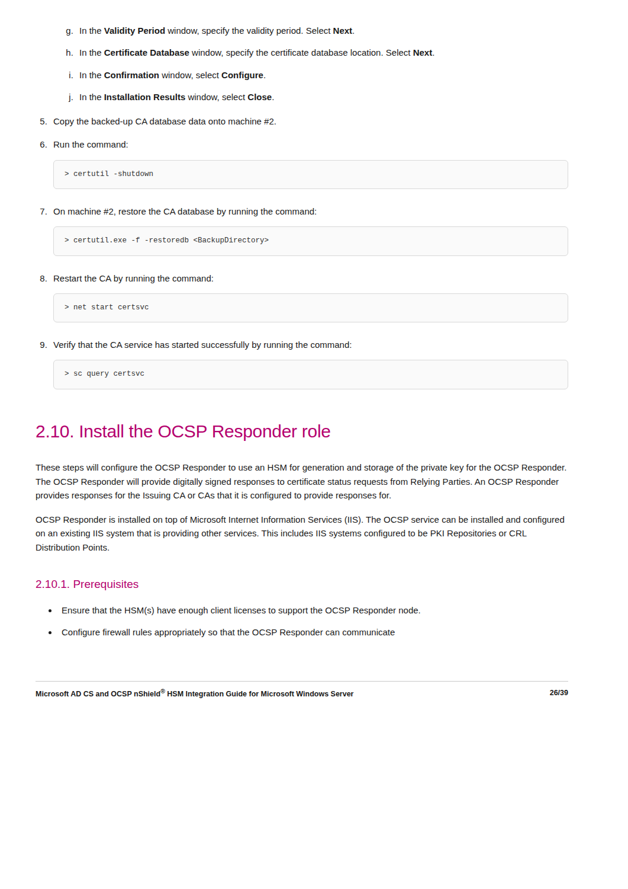In the Validity Period window, specify the validity period. Select Next.
In the Certificate Database window, specify the certificate database location. Select Next.
In the Confirmation window, select Configure.
In the Installation Results window, select Close.
Copy the backed-up CA database data onto machine #2.
Run the command:
> certutil -shutdown
On machine #2, restore the CA database by running the command:
> certutil.exe -f -restoredb <BackupDirectory>
Restart the CA by running the command:
> net start certsvc
Verify that the CA service has started successfully by running the command:
> sc query certsvc
2.10. Install the OCSP Responder role
These steps will configure the OCSP Responder to use an HSM for generation and storage of the private key for the OCSP Responder. The OCSP Responder will provide digitally signed responses to certificate status requests from Relying Parties. An OCSP Responder provides responses for the Issuing CA or CAs that it is configured to provide responses for.
OCSP Responder is installed on top of Microsoft Internet Information Services (IIS). The OCSP service can be installed and configured on an existing IIS system that is providing other services. This includes IIS systems configured to be PKI Repositories or CRL Distribution Points.
2.10.1. Prerequisites
Ensure that the HSM(s) have enough client licenses to support the OCSP Responder node.
Configure firewall rules appropriately so that the OCSP Responder can communicate
Microsoft AD CS and OCSP nShield® HSM Integration Guide for Microsoft Windows Server
26/39